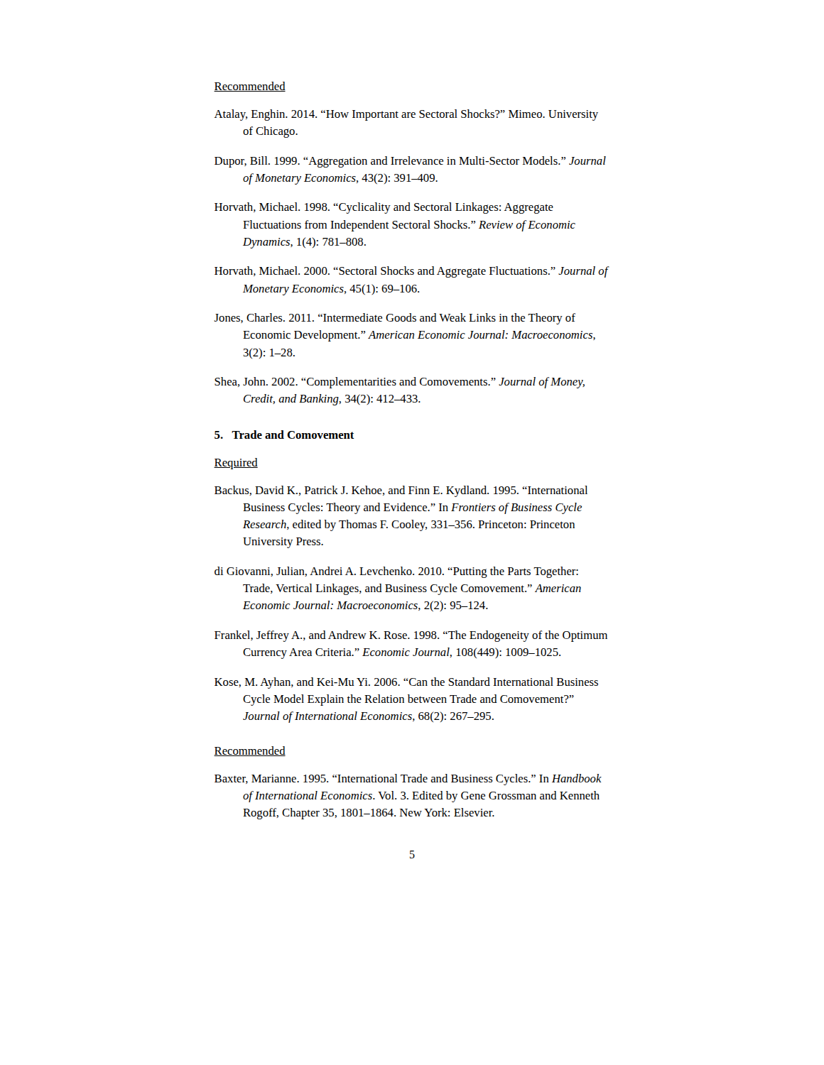Recommended
Atalay, Enghin. 2014. “How Important are Sectoral Shocks?” Mimeo. University of Chicago.
Dupor, Bill. 1999. “Aggregation and Irrelevance in Multi-Sector Models.” Journal of Monetary Economics, 43(2): 391–409.
Horvath, Michael. 1998. “Cyclicality and Sectoral Linkages: Aggregate Fluctuations from Independent Sectoral Shocks.” Review of Economic Dynamics, 1(4): 781–808.
Horvath, Michael. 2000. “Sectoral Shocks and Aggregate Fluctuations.” Journal of Monetary Economics, 45(1): 69–106.
Jones, Charles. 2011. “Intermediate Goods and Weak Links in the Theory of Economic Development.” American Economic Journal: Macroeconomics, 3(2): 1–28.
Shea, John. 2002. “Complementarities and Comovements.” Journal of Money, Credit, and Banking, 34(2): 412–433.
5. Trade and Comovement
Required
Backus, David K., Patrick J. Kehoe, and Finn E. Kydland. 1995. “International Business Cycles: Theory and Evidence.” In Frontiers of Business Cycle Research, edited by Thomas F. Cooley, 331–356. Princeton: Princeton University Press.
di Giovanni, Julian, Andrei A. Levchenko. 2010. “Putting the Parts Together: Trade, Vertical Linkages, and Business Cycle Comovement.” American Economic Journal: Macroeconomics, 2(2): 95–124.
Frankel, Jeffrey A., and Andrew K. Rose. 1998. “The Endogeneity of the Optimum Currency Area Criteria.” Economic Journal, 108(449): 1009–1025.
Kose, M. Ayhan, and Kei-Mu Yi. 2006. “Can the Standard International Business Cycle Model Explain the Relation between Trade and Comovement?” Journal of International Economics, 68(2): 267–295.
Recommended
Baxter, Marianne. 1995. “International Trade and Business Cycles.” In Handbook of International Economics. Vol. 3. Edited by Gene Grossman and Kenneth Rogoff, Chapter 35, 1801–1864. New York: Elsevier.
5